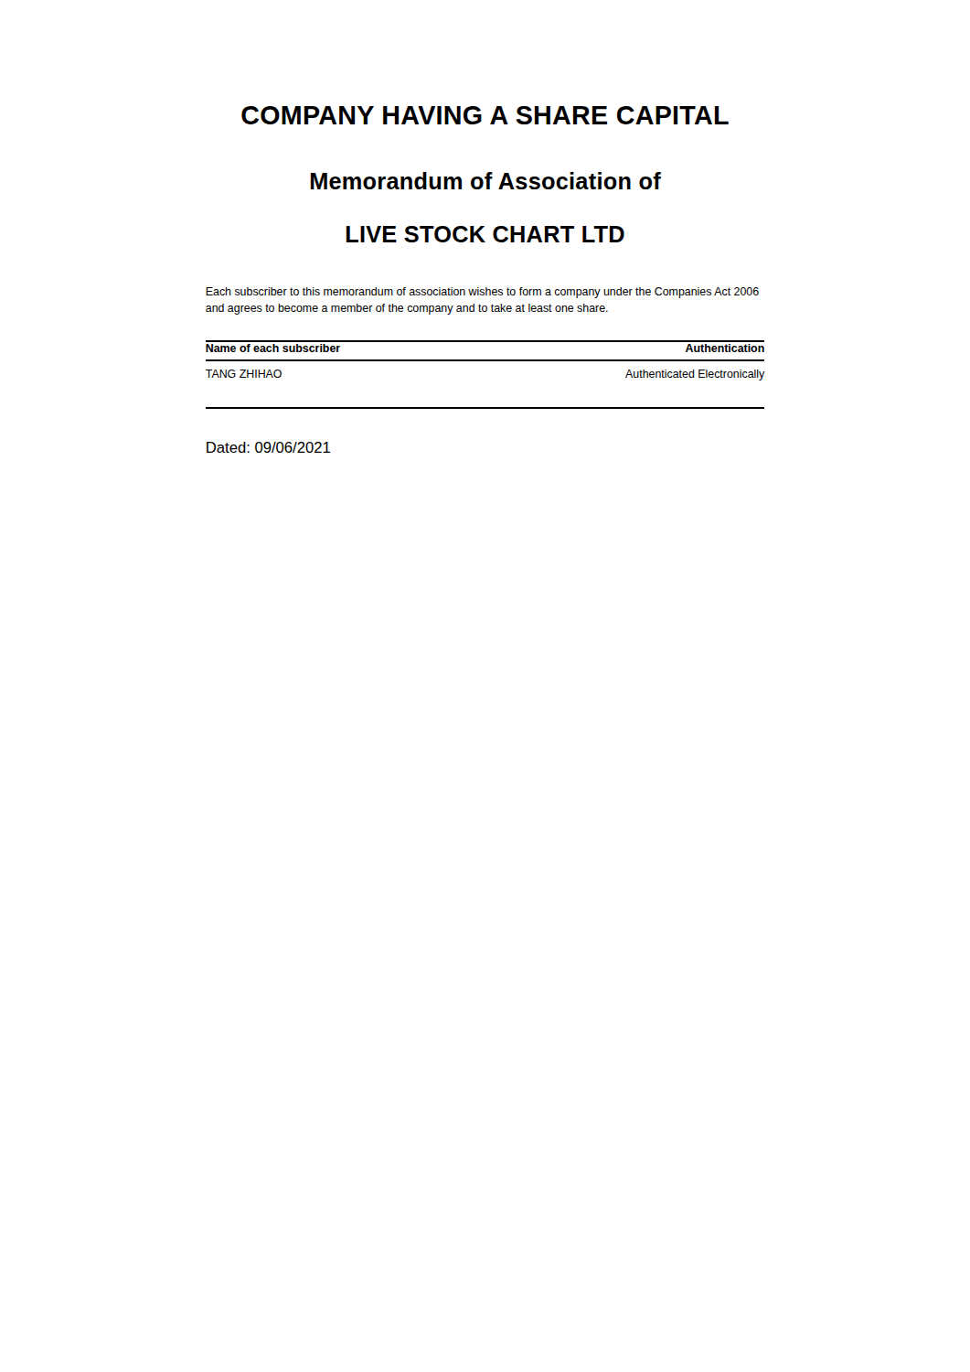COMPANY HAVING A SHARE CAPITAL
Memorandum of Association of
LIVE STOCK CHART LTD
Each subscriber to this memorandum of association wishes to form a company under the Companies Act 2006 and agrees to become a member of the company and to take at least one share.
| Name of each subscriber | Authentication |
| --- | --- |
| TANG ZHIHAO | Authenticated Electronically |
Dated: 09/06/2021